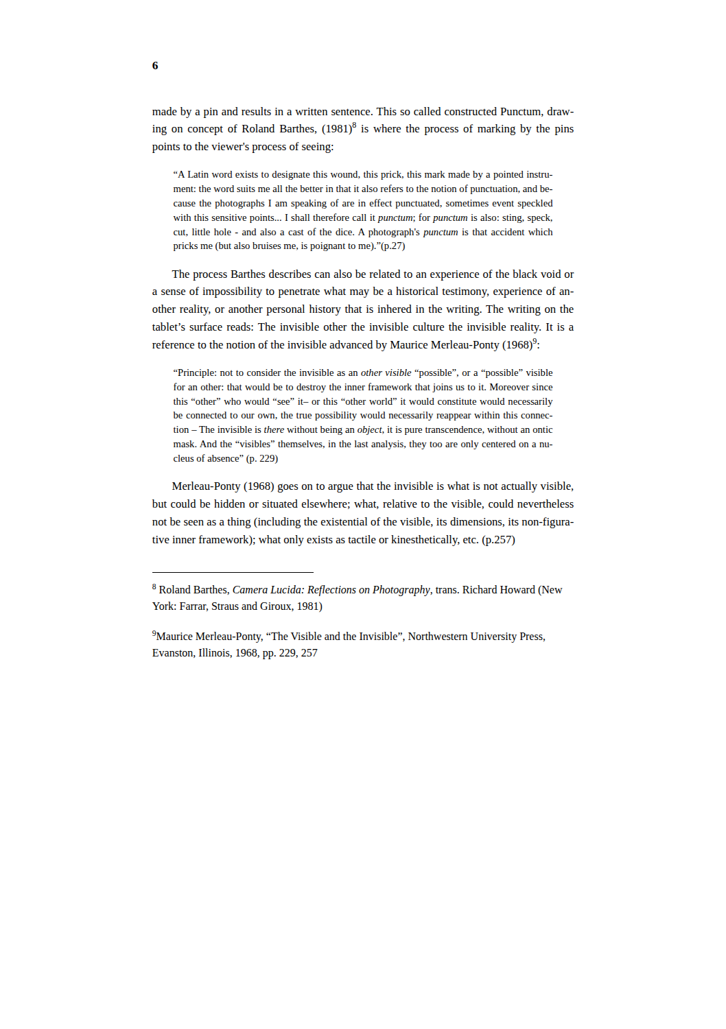6
made by a pin and results in a written sentence. This so called constructed Punctum, drawing on concept of Roland Barthes, (1981)8 is where the process of marking by the pins points to the viewer's process of seeing:
“A Latin word exists to designate this wound, this prick, this mark made by a pointed instrument: the word suits me all the better in that it also refers to the notion of punctuation, and because the photographs I am speaking of are in effect punctuated, sometimes event speckled with this sensitive points... I shall therefore call it punctum; for punctum is also: sting, speck, cut, little hole - and also a cast of the dice. A photograph's punctum is that accident which pricks me (but also bruises me, is poignant to me).”(p.27)
The process Barthes describes can also be related to an experience of the black void or a sense of impossibility to penetrate what may be a historical testimony, experience of another reality, or another personal history that is inhered in the writing. The writing on the tablet’s surface reads: The invisible other the invisible culture the invisible reality. It is a reference to the notion of the invisible advanced by Maurice Merleau-Ponty (1968)9:
“Principle: not to consider the invisible as an other visible “possible”, or a “possible” visible for an other: that would be to destroy the inner framework that joins us to it. Moreover since this “other” who would “see” it– or this “other world” it would constitute would necessarily be connected to our own, the true possibility would necessarily reappear within this connection – The invisible is there without being an object, it is pure transcendence, without an ontic mask. And the “visibles” themselves, in the last analysis, they too are only centered on a nucleus of absence” (p. 229)
Merleau-Ponty (1968) goes on to argue that the invisible is what is not actually visible, but could be hidden or situated elsewhere; what, relative to the visible, could nevertheless not be seen as a thing (including the existential of the visible, its dimensions, its non-figurative inner framework); what only exists as tactile or kinesthetically, etc. (p.257)
8 Roland Barthes, Camera Lucida: Reflections on Photography, trans. Richard Howard (New York: Farrar, Straus and Giroux, 1981)
9Maurice Merleau-Ponty, “The Visible and the Invisible”, Northwestern University Press, Evanston, Illinois, 1968, pp. 229, 257